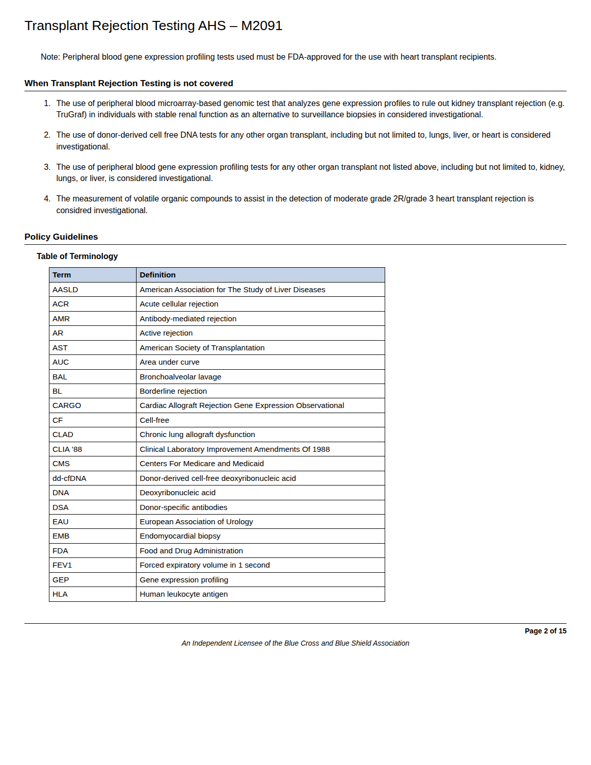Transplant Rejection Testing AHS – M2091
Note: Peripheral blood gene expression profiling tests used must be FDA-approved for the use with heart transplant recipients.
When Transplant Rejection Testing is not covered
The use of peripheral blood microarray-based genomic test that analyzes gene expression profiles to rule out kidney transplant rejection (e.g. TruGraf) in individuals with stable renal function as an alternative to surveillance biopsies in considered investigational.
The use of donor-derived cell free DNA tests for any other organ transplant, including but not limited to, lungs, liver, or heart is considered investigational.
The use of peripheral blood gene expression profiling tests for any other organ transplant not listed above, including but not limited to, kidney, lungs, or liver, is considered investigational.
The measurement of volatile organic compounds to assist in the detection of moderate grade 2R/grade 3 heart transplant rejection is considred investigational.
Policy Guidelines
Table of Terminology
| Term | Definition |
| --- | --- |
| AASLD | American Association for The Study of Liver Diseases |
| ACR | Acute cellular rejection |
| AMR | Antibody-mediated rejection |
| AR | Active rejection |
| AST | American Society of Transplantation |
| AUC | Area under curve |
| BAL | Bronchoalveolar lavage |
| BL | Borderline rejection |
| CARGO | Cardiac Allograft Rejection Gene Expression Observational |
| CF | Cell-free |
| CLAD | Chronic lung allograft dysfunction |
| CLIA ’88 | Clinical Laboratory Improvement Amendments Of 1988 |
| CMS | Centers For Medicare and Medicaid |
| dd-cfDNA | Donor-derived cell-free deoxyribonucleic acid |
| DNA | Deoxyribonucleic acid |
| DSA | Donor-specific antibodies |
| EAU | European Association of Urology |
| EMB | Endomyocardial biopsy |
| FDA | Food and Drug Administration |
| FEV1 | Forced expiratory volume in 1 second |
| GEP | Gene expression profiling |
| HLA | Human leukocyte antigen |
Page 2 of 15
An Independent Licensee of the Blue Cross and Blue Shield Association